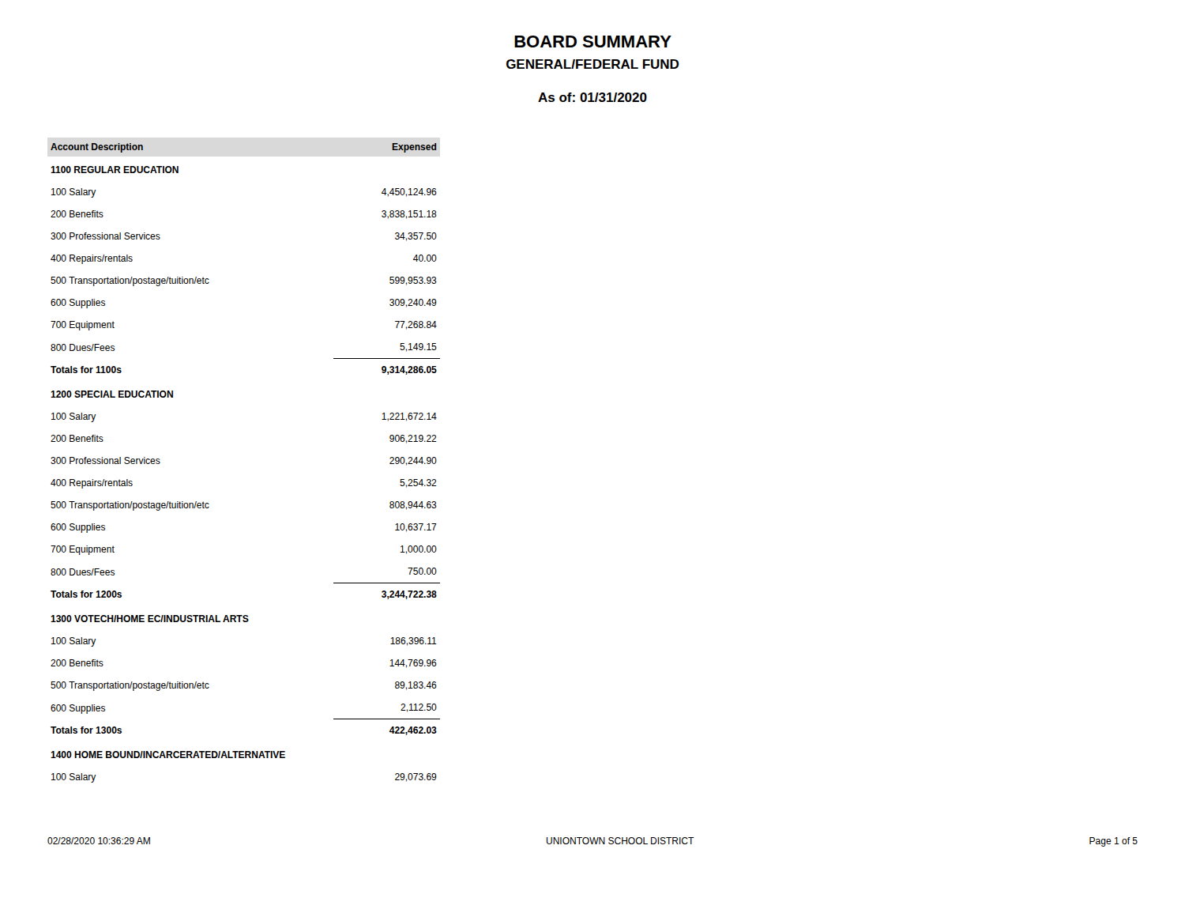BOARD SUMMARY
GENERAL/FEDERAL FUND
As of: 01/31/2020
| Account Description | Expensed |
| --- | --- |
| 1100 REGULAR EDUCATION |
| 100 Salary | 4,450,124.96 |
| 200 Benefits | 3,838,151.18 |
| 300 Professional Services | 34,357.50 |
| 400 Repairs/rentals | 40.00 |
| 500 Transportation/postage/tuition/etc | 599,953.93 |
| 600 Supplies | 309,240.49 |
| 700 Equipment | 77,268.84 |
| 800 Dues/Fees | 5,149.15 |
| Totals for 1100s | 9,314,286.05 |
| 1200 SPECIAL EDUCATION |
| 100 Salary | 1,221,672.14 |
| 200 Benefits | 906,219.22 |
| 300 Professional Services | 290,244.90 |
| 400 Repairs/rentals | 5,254.32 |
| 500 Transportation/postage/tuition/etc | 808,944.63 |
| 600 Supplies | 10,637.17 |
| 700 Equipment | 1,000.00 |
| 800 Dues/Fees | 750.00 |
| Totals for 1200s | 3,244,722.38 |
| 1300 VOTECH/HOME EC/INDUSTRIAL ARTS |
| 100 Salary | 186,396.11 |
| 200 Benefits | 144,769.96 |
| 500 Transportation/postage/tuition/etc | 89,183.46 |
| 600 Supplies | 2,112.50 |
| Totals for 1300s | 422,462.03 |
| 1400 HOME BOUND/INCARCERATED/ALTERNATIVE |
| 100 Salary | 29,073.69 |
02/28/2020 10:36:29 AM
UNIONTOWN SCHOOL DISTRICT
Page 1 of 5